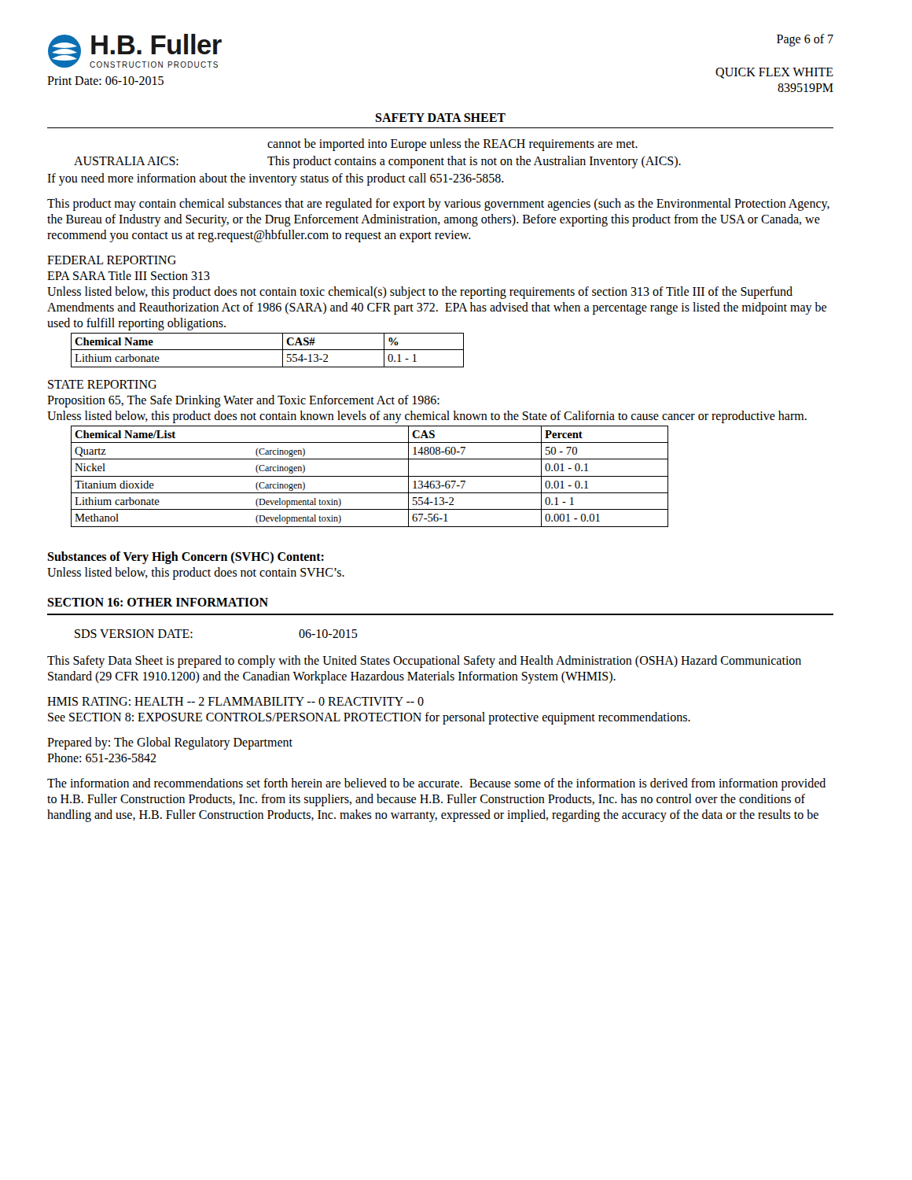H.B. Fuller
CONSTRUCTION PRODUCTS
Page 6 of 7
QUICK FLEX WHITE
839519PM
Print Date: 06-10-2015
SAFETY DATA SHEET
cannot be imported into Europe unless the REACH requirements are met.
AUSTRALIA AICS:
This product contains a component that is not on the Australian Inventory (AICS).
If you need more information about the inventory status of this product call 651-236-5858.
This product may contain chemical substances that are regulated for export by various government agencies (such as the Environmental Protection Agency, the Bureau of Industry and Security, or the Drug Enforcement Administration, among others). Before exporting this product from the USA or Canada, we recommend you contact us at reg.request@hbfuller.com to request an export review.
FEDERAL REPORTING
EPA SARA Title III Section 313
Unless listed below, this product does not contain toxic chemical(s) subject to the reporting requirements of section 313 of Title III of the Superfund Amendments and Reauthorization Act of 1986 (SARA) and 40 CFR part 372. EPA has advised that when a percentage range is listed the midpoint may be used to fulfill reporting obligations.
| Chemical Name | CAS# | % |
| --- | --- | --- |
| Lithium carbonate | 554-13-2 | 0.1 - 1 |
STATE REPORTING
Proposition 65, The Safe Drinking Water and Toxic Enforcement Act of 1986:
Unless listed below, this product does not contain known levels of any chemical known to the State of California to cause cancer or reproductive harm.
| Chemical Name/List | CAS | Percent |
| --- | --- | --- |
| Quartz (Carcinogen) | 14808-60-7 | 50 - 70 |
| Nickel (Carcinogen) | | 0.01 - 0.1 |
| Titanium dioxide (Carcinogen) | 13463-67-7 | 0.01 - 0.1 |
| Lithium carbonate (Developmental toxin) | 554-13-2 | 0.1 - 1 |
| Methanol (Developmental toxin) | 67-56-1 | 0.001 - 0.01 |
Substances of Very High Concern (SVHC) Content:
Unless listed below, this product does not contain SVHC’s.
SECTION 16: OTHER INFORMATION
SDS VERSION DATE:
06-10-2015
This Safety Data Sheet is prepared to comply with the United States Occupational Safety and Health Administration (OSHA) Hazard Communication Standard (29 CFR 1910.1200) and the Canadian Workplace Hazardous Materials Information System (WHMIS).
HMIS RATING: HEALTH -- 2 FLAMMABILITY -- 0 REACTIVITY -- 0
See SECTION 8: EXPOSURE CONTROLS/PERSONAL PROTECTION for personal protective equipment recommendations.
Prepared by: The Global Regulatory Department
Phone: 651-236-5842
The information and recommendations set forth herein are believed to be accurate. Because some of the information is derived from information provided to H.B. Fuller Construction Products, Inc. from its suppliers, and because H.B. Fuller Construction Products, Inc. has no control over the conditions of handling and use, H.B. Fuller Construction Products, Inc. makes no warranty, expressed or implied, regarding the accuracy of the data or the results to be